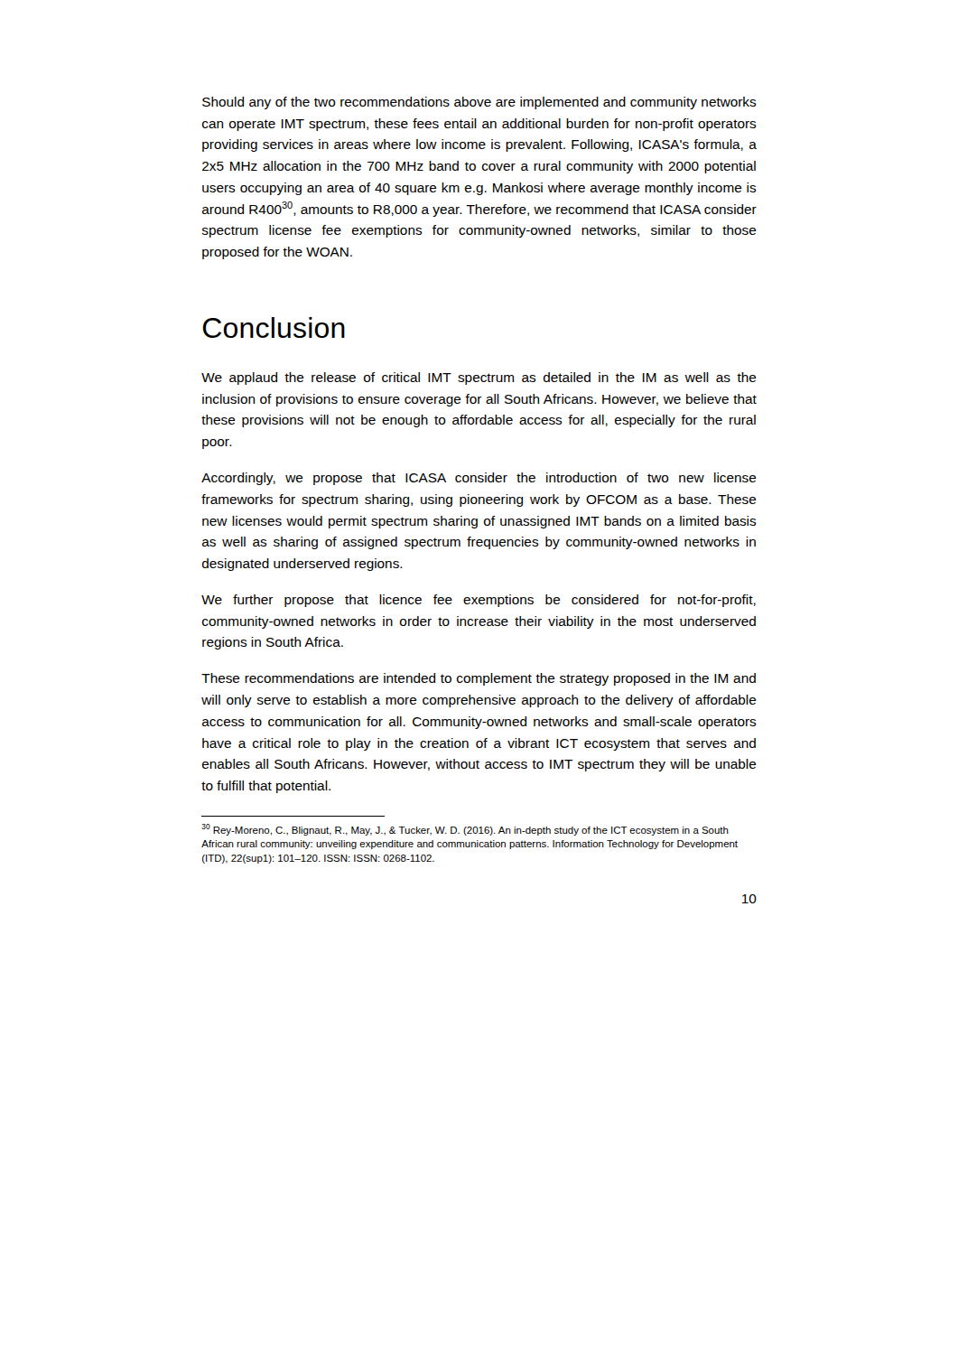Should any of the two recommendations above are implemented and community networks can operate IMT spectrum, these fees entail an additional burden for non-profit operators providing services in areas where low income is prevalent. Following, ICASA's formula, a 2x5 MHz allocation in the 700 MHz band to cover a rural community with 2000 potential users occupying an area of 40 square km e.g. Mankosi where average monthly income is around R40030, amounts to R8,000 a year. Therefore, we recommend that ICASA consider spectrum license fee exemptions for community-owned networks, similar to those proposed for the WOAN.
Conclusion
We applaud the release of critical IMT spectrum as detailed in the IM as well as the inclusion of provisions to ensure coverage for all South Africans. However, we believe that these provisions will not be enough to affordable access for all, especially for the rural poor.
Accordingly, we propose that ICASA consider the introduction of two new license frameworks for spectrum sharing, using pioneering work by OFCOM as a base. These new licenses would permit spectrum sharing of unassigned IMT bands on a limited basis as well as sharing of assigned spectrum frequencies by community-owned networks in designated underserved regions.
We further propose that licence fee exemptions be considered for not-for-profit, community-owned networks in order to increase their viability in the most underserved regions in South Africa.
These recommendations are intended to complement the strategy proposed in the IM and will only serve to establish a more comprehensive approach to the delivery of affordable access to communication for all. Community-owned networks and small-scale operators have a critical role to play in the creation of a vibrant ICT ecosystem that serves and enables all South Africans. However, without access to IMT spectrum they will be unable to fulfill that potential.
30 Rey-Moreno, C., Blignaut, R., May, J., & Tucker, W. D. (2016). An in-depth study of the ICT ecosystem in a South African rural community: unveiling expenditure and communication patterns. Information Technology for Development (ITD), 22(sup1): 101–120. ISSN: ISSN: 0268-1102.
10